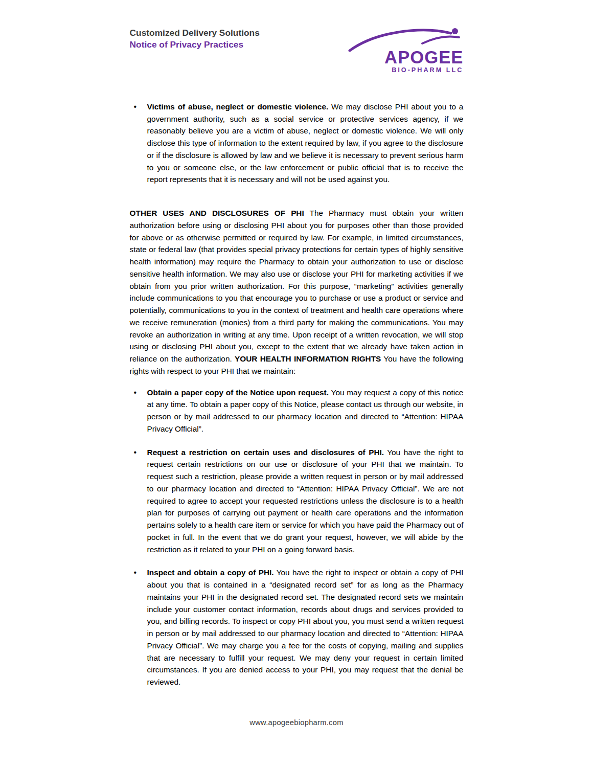Customized Delivery Solutions
Notice of Privacy Practices
APOGEE
BIO-PHARM LLC
Victims of abuse, neglect or domestic violence. We may disclose PHI about you to a government authority, such as a social service or protective services agency, if we reasonably believe you are a victim of abuse, neglect or domestic violence. We will only disclose this type of information to the extent required by law, if you agree to the disclosure or if the disclosure is allowed by law and we believe it is necessary to prevent serious harm to you or someone else, or the law enforcement or public official that is to receive the report represents that it is necessary and will not be used against you.
OTHER USES AND DISCLOSURES OF PHI The Pharmacy must obtain your written authorization before using or disclosing PHI about you for purposes other than those provided for above or as otherwise permitted or required by law. For example, in limited circumstances, state or federal law (that provides special privacy protections for certain types of highly sensitive health information) may require the Pharmacy to obtain your authorization to use or disclose sensitive health information. We may also use or disclose your PHI for marketing activities if we obtain from you prior written authorization. For this purpose, “marketing” activities generally include communications to you that encourage you to purchase or use a product or service and potentially, communications to you in the context of treatment and health care operations where we receive remuneration (monies) from a third party for making the communications. You may revoke an authorization in writing at any time. Upon receipt of a written revocation, we will stop using or disclosing PHI about you, except to the extent that we already have taken action in reliance on the authorization. YOUR HEALTH INFORMATION RIGHTS You have the following rights with respect to your PHI that we maintain:
Obtain a paper copy of the Notice upon request. You may request a copy of this notice at any time. To obtain a paper copy of this Notice, please contact us through our website, in person or by mail addressed to our pharmacy location and directed to “Attention: HIPAA Privacy Official”.
Request a restriction on certain uses and disclosures of PHI. You have the right to request certain restrictions on our use or disclosure of your PHI that we maintain. To request such a restriction, please provide a written request in person or by mail addressed to our pharmacy location and directed to “Attention: HIPAA Privacy Official”. We are not required to agree to accept your requested restrictions unless the disclosure is to a health plan for purposes of carrying out payment or health care operations and the information pertains solely to a health care item or service for which you have paid the Pharmacy out of pocket in full. In the event that we do grant your request, however, we will abide by the restriction as it related to your PHI on a going forward basis.
Inspect and obtain a copy of PHI. You have the right to inspect or obtain a copy of PHI about you that is contained in a “designated record set” for as long as the Pharmacy maintains your PHI in the designated record set. The designated record sets we maintain include your customer contact information, records about drugs and services provided to you, and billing records. To inspect or copy PHI about you, you must send a written request in person or by mail addressed to our pharmacy location and directed to “Attention: HIPAA Privacy Official”. We may charge you a fee for the costs of copying, mailing and supplies that are necessary to fulfill your request. We may deny your request in certain limited circumstances. If you are denied access to your PHI, you may request that the denial be reviewed.
www.apogeebiopharm.com